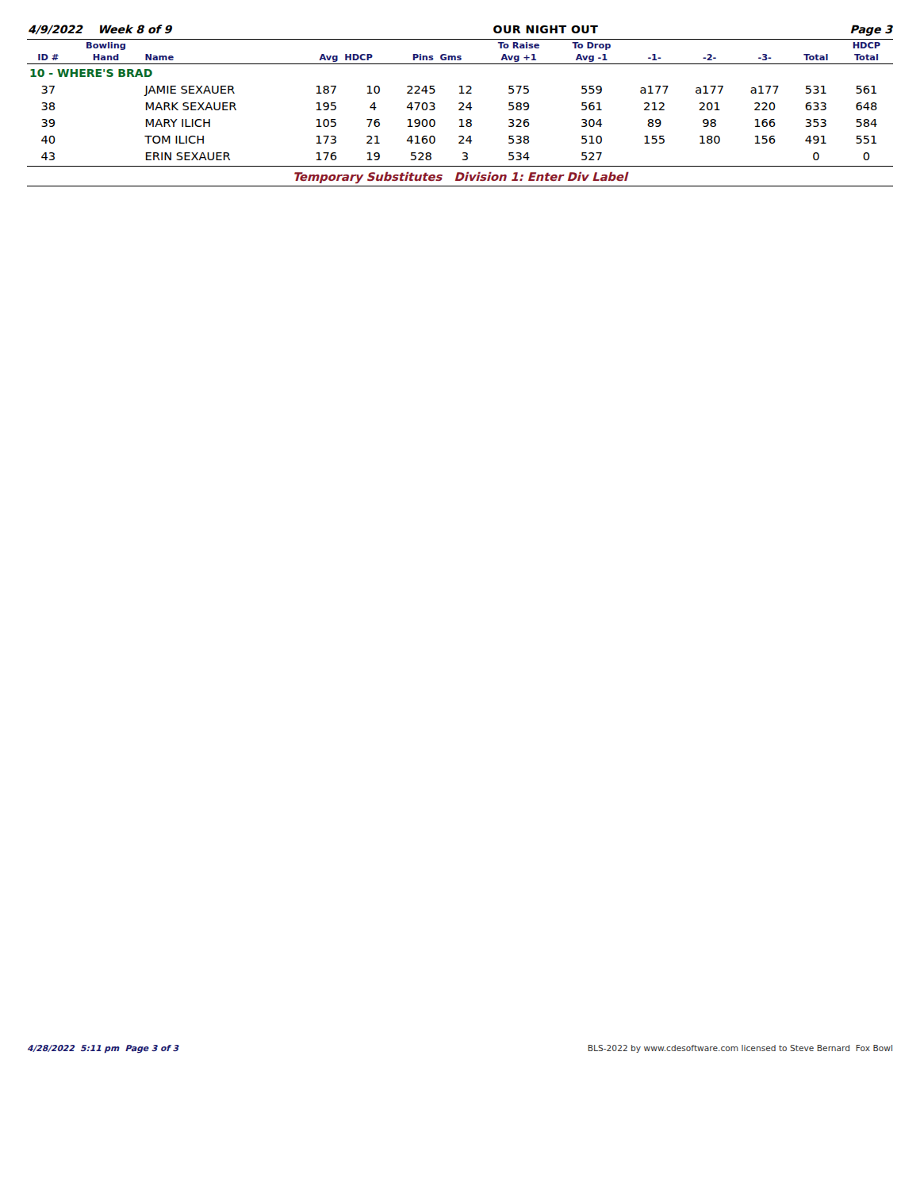| 4/9/2022 Week 8 of 9 | OUR NIGHT OUT | Page 3 |
| | Bowling | | | | To Raise | To Drop | | | | | HDCP |
| ID # | Hand | Name | Avg HDCP | Pins Gms | Avg +1 | Avg -1 | -1- | -2- | -3- | Total | Total |
| 10 - WHERE'S BRAD |
| 37 | | JAMIE SEXAUER | 187 | 10 | 2245 | 12 | 575 | 559 | a177 | a177 | a177 | 531 | 561 |
| 38 | | MARK SEXAUER | 195 | 4 | 4703 | 24 | 589 | 561 | 212 | 201 | 220 | 633 | 648 |
| 39 | | MARY ILICH | 105 | 76 | 1900 | 18 | 326 | 304 | 89 | 98 | 166 | 353 | 584 |
| 40 | | TOM ILICH | 173 | 21 | 4160 | 24 | 538 | 510 | 155 | 180 | 156 | 491 | 551 |
| 43 | | ERIN SEXAUER | 176 | 19 | 528 | 3 | 534 | 527 | | | | 0 | 0 |
| Temporary Substitutes Division 1: Enter Div Label |
4/28/2022 5:11 pm Page 3 of 3 BLS-2022 by www.cdesoftware.com licensed to Steve Bernard Fox Bowl